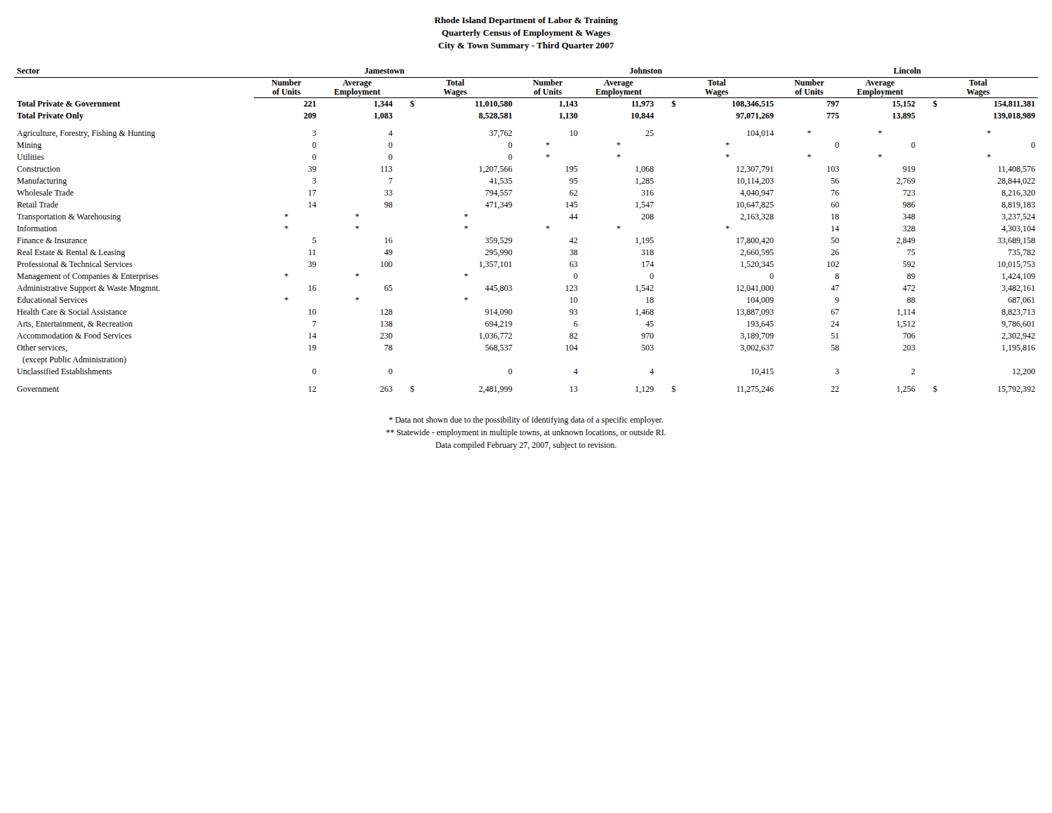Rhode Island Department of Labor & Training
Quarterly Census of Employment & Wages
City & Town Summary - Third Quarter 2007
| Sector | Jamestown | Johnston | Lincoln |
| | Number of Units | Average Employment | Total Wages | Number of Units | Average Employment | Total Wages | Number of Units | Average Employment | Total Wages |
| Total Private & Government | 221 | 1,344 | $ | 11,010,580 | 1,143 | 11,973 | $ | 108,346,515 | 797 | 15,152 | $ | 154,811,381 |
| Total Private Only | 209 | 1,083 | | 8,528,581 | 1,130 | 10,844 | | 97,071,269 | 775 | 13,895 | | 139,018,989 |
| Agriculture, Forestry, Fishing & Hunting | 3 | 4 | | 37,762 | 10 | 25 | | 104,014 | * | * | | * |
| Mining | 0 | 0 | | 0 | * | * | | * | 0 | 0 | | 0 |
| Utilities | 0 | 0 | | 0 | * | * | | * | * | * | | * |
| Construction | 39 | 113 | | 1,207,566 | 195 | 1,068 | | 12,307,791 | 103 | 919 | | 11,408,576 |
| Manufacturing | 3 | 7 | | 41,535 | 95 | 1,285 | | 10,114,203 | 56 | 2,769 | | 28,844,022 |
| Wholesale Trade | 17 | 33 | | 794,557 | 62 | 316 | | 4,040,947 | 76 | 723 | | 8,216,320 |
| Retail Trade | 14 | 98 | | 471,349 | 145 | 1,547 | | 10,647,825 | 60 | 986 | | 8,819,183 |
| Transportation & Warehousing | * | * | | * | 44 | 208 | | 2,163,328 | 18 | 348 | | 3,237,524 |
| Information | * | * | | * | * | * | | * | 14 | 328 | | 4,303,104 |
| Finance & Insurance | 5 | 16 | | 359,529 | 42 | 1,195 | | 17,800,420 | 50 | 2,849 | | 33,689,158 |
| Real Estate & Rental & Leasing | 11 | 49 | | 295,990 | 38 | 318 | | 2,660,595 | 26 | 75 | | 735,782 |
| Professional & Technical Services | 39 | 100 | | 1,357,101 | 63 | 174 | | 1,520,345 | 102 | 592 | | 10,015,753 |
| Management of Companies & Enterprises | * | * | | * | 0 | 0 | | 0 | 8 | 89 | | 1,424,109 |
| Administrative Support & Waste Mngmnt. | 16 | 65 | | 445,803 | 123 | 1,542 | | 12,041,000 | 47 | 472 | | 3,482,161 |
| Educational Services | * | * | | * | 10 | 18 | | 104,009 | 9 | 88 | | 687,061 |
| Health Care & Social Assistance | 10 | 128 | | 914,090 | 93 | 1,468 | | 13,887,093 | 67 | 1,114 | | 8,823,713 |
| Arts, Entertainment, & Recreation | 7 | 138 | | 694,219 | 6 | 45 | | 193,645 | 24 | 1,512 | | 9,786,601 |
| Accommodation & Food Services | 14 | 230 | | 1,036,772 | 82 | 970 | | 3,189,709 | 51 | 706 | | 2,302,942 |
| Other services, | 19 | 78 | | 568,537 | 104 | 503 | | 3,002,637 | 58 | 203 | | 1,195,816 |
| (except Public Administration) | |
| Unclassified Establishments | 0 | 0 | | 0 | 4 | 4 | | 10,415 | 3 | 2 | | 12,200 |
| Government | 12 | 263 | $ | 2,481,999 | 13 | 1,129 | $ | 11,275,246 | 22 | 1,256 | $ | 15,792,392 |
* Data not shown due to the possibility of identifying data of a specific employer.
** Statewide - employment in multiple towns, at unknown locations, or outside RI.
Data compiled February 27, 2007, subject to revision.